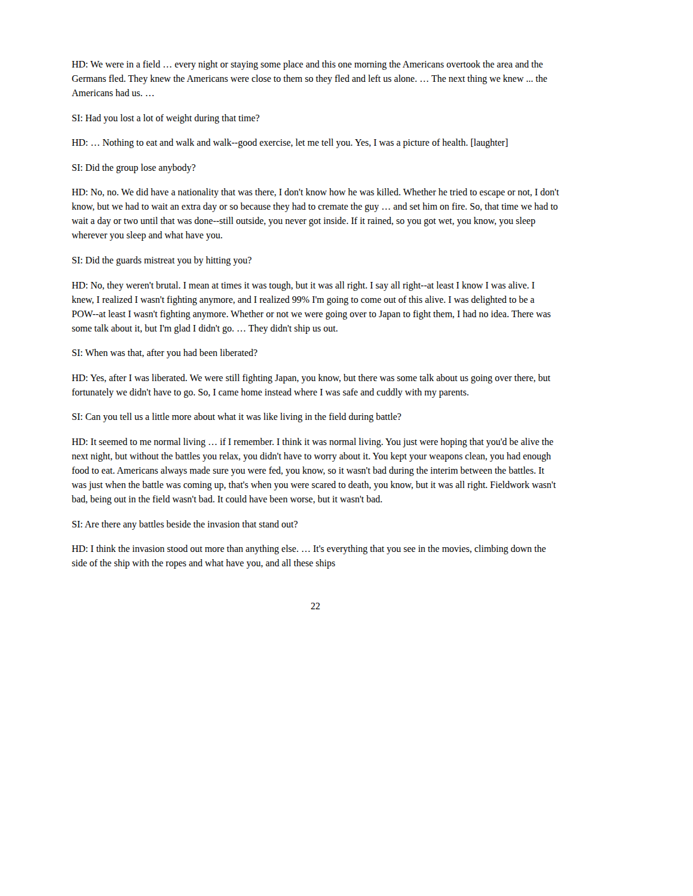HD: We were in a field … every night or staying some place and this one morning the Americans overtook the area and the Germans fled. They knew the Americans were close to them so they fled and left us alone. … The next thing we knew ... the Americans had us. …
SI: Had you lost a lot of weight during that time?
HD: … Nothing to eat and walk and walk--good exercise, let me tell you. Yes, I was a picture of health. [laughter]
SI: Did the group lose anybody?
HD: No, no. We did have a nationality that was there, I don't know how he was killed. Whether he tried to escape or not, I don't know, but we had to wait an extra day or so because they had to cremate the guy … and set him on fire. So, that time we had to wait a day or two until that was done--still outside, you never got inside. If it rained, so you got wet, you know, you sleep wherever you sleep and what have you.
SI: Did the guards mistreat you by hitting you?
HD: No, they weren't brutal. I mean at times it was tough, but it was all right. I say all right--at least I know I was alive. I knew, I realized I wasn't fighting anymore, and I realized 99% I'm going to come out of this alive. I was delighted to be a POW--at least I wasn't fighting anymore. Whether or not we were going over to Japan to fight them, I had no idea. There was some talk about it, but I'm glad I didn't go. … They didn't ship us out.
SI: When was that, after you had been liberated?
HD: Yes, after I was liberated. We were still fighting Japan, you know, but there was some talk about us going over there, but fortunately we didn't have to go. So, I came home instead where I was safe and cuddly with my parents.
SI: Can you tell us a little more about what it was like living in the field during battle?
HD: It seemed to me normal living … if I remember. I think it was normal living. You just were hoping that you'd be alive the next night, but without the battles you relax, you didn't have to worry about it. You kept your weapons clean, you had enough food to eat. Americans always made sure you were fed, you know, so it wasn't bad during the interim between the battles. It was just when the battle was coming up, that's when you were scared to death, you know, but it was all right. Fieldwork wasn't bad, being out in the field wasn't bad. It could have been worse, but it wasn't bad.
SI: Are there any battles beside the invasion that stand out?
HD: I think the invasion stood out more than anything else. … It's everything that you see in the movies, climbing down the side of the ship with the ropes and what have you, and all these ships
22